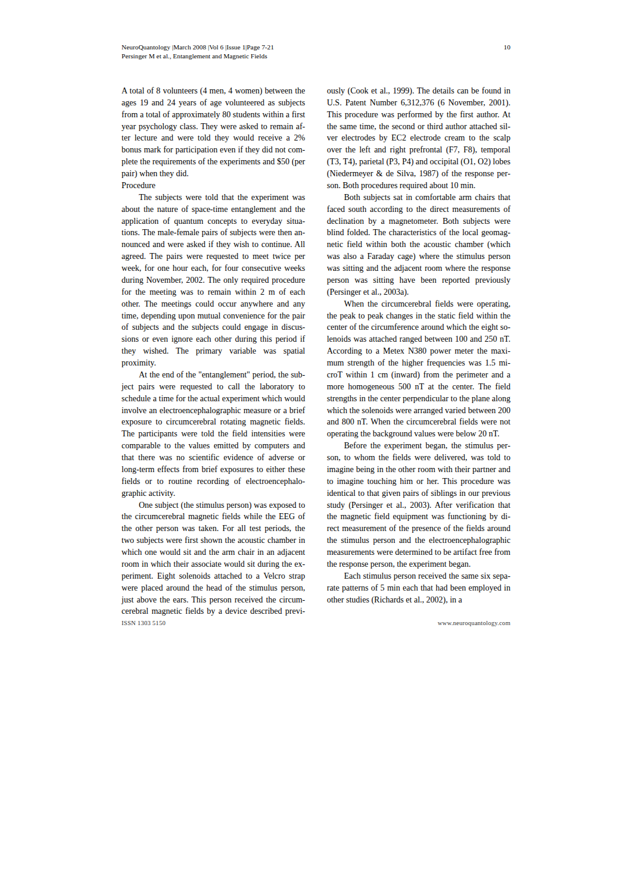NeuroQuantology |March 2008 |Vol 6 |Issue 1|Page 7-21 Persinger M et al., Entanglement and Magnetic Fields 10
A total of 8 volunteers (4 men, 4 women) between the ages 19 and 24 years of age volunteered as subjects from a total of approximately 80 students within a first year psychology class. They were asked to remain after lecture and were told they would receive a 2% bonus mark for participation even if they did not complete the requirements of the experiments and $50 (per pair) when they did.
Procedure
The subjects were told that the experiment was about the nature of space-time entanglement and the application of quantum concepts to everyday situations. The male-female pairs of subjects were then announced and were asked if they wish to continue. All agreed. The pairs were requested to meet twice per week, for one hour each, for four consecutive weeks during November, 2002. The only required procedure for the meeting was to remain within 2 m of each other. The meetings could occur anywhere and any time, depending upon mutual convenience for the pair of subjects and the subjects could engage in discussions or even ignore each other during this period if they wished. The primary variable was spatial proximity.
At the end of the "entanglement" period, the subject pairs were requested to call the laboratory to schedule a time for the actual experiment which would involve an electroencephalographic measure or a brief exposure to circumcerebral rotating magnetic fields. The participants were told the field intensities were comparable to the values emitted by computers and that there was no scientific evidence of adverse or long-term effects from brief exposures to either these fields or to routine recording of electroencephalographic activity.
One subject (the stimulus person) was exposed to the circumcerebral magnetic fields while the EEG of the other person was taken. For all test periods, the two subjects were first shown the acoustic chamber in which one would sit and the arm chair in an adjacent room in which their associate would sit during the experiment. Eight solenoids attached to a Velcro strap were placed around the head of the stimulus person, just above the ears. This person received the circumcerebral magnetic fields by a device described previously (Cook et al., 1999). The details can be found in U.S. Patent Number 6,312,376 (6 November, 2001). This procedure was performed by the first author. At the same time, the second or third author attached silver electrodes by EC2 electrode cream to the scalp over the left and right prefrontal (F7, F8), temporal (T3, T4), parietal (P3, P4) and occipital (O1, O2) lobes (Niedermeyer & de Silva, 1987) of the response person. Both procedures required about 10 min.
Both subjects sat in comfortable arm chairs that faced south according to the direct measurements of declination by a magnetometer. Both subjects were blind folded. The characteristics of the local geomagnetic field within both the acoustic chamber (which was also a Faraday cage) where the stimulus person was sitting and the adjacent room where the response person was sitting have been reported previously (Persinger et al., 2003a).
When the circumcerebral fields were operating, the peak to peak changes in the static field within the center of the circumference around which the eight solenoids was attached ranged between 100 and 250 nT. According to a Metex N380 power meter the maximum strength of the higher frequencies was 1.5 microT within 1 cm (inward) from the perimeter and a more homogeneous 500 nT at the center. The field strengths in the center perpendicular to the plane along which the solenoids were arranged varied between 200 and 800 nT. When the circumcerebral fields were not operating the background values were below 20 nT.
Before the experiment began, the stimulus person, to whom the fields were delivered, was told to imagine being in the other room with their partner and to imagine touching him or her. This procedure was identical to that given pairs of siblings in our previous study (Persinger et al., 2003). After verification that the magnetic field equipment was functioning by direct measurement of the presence of the fields around the stimulus person and the electroencephalographic measurements were determined to be artifact free from the response person, the experiment began.
Each stimulus person received the same six separate patterns of 5 min each that had been employed in other studies (Richards et al., 2002), in a
ISSN 1303 5150 www.neuroquantology.com